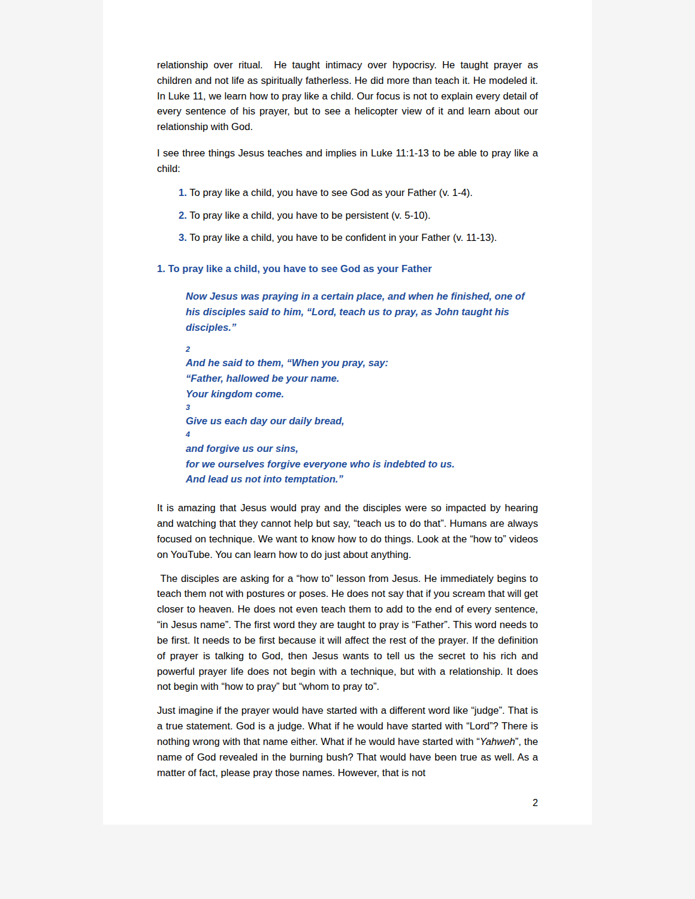relationship over ritual. He taught intimacy over hypocrisy. He taught prayer as children and not life as spiritually fatherless. He did more than teach it. He modeled it. In Luke 11, we learn how to pray like a child. Our focus is not to explain every detail of every sentence of his prayer, but to see a helicopter view of it and learn about our relationship with God.
I see three things Jesus teaches and implies in Luke 11:1-13 to be able to pray like a child:
1. To pray like a child, you have to see God as your Father (v. 1-4).
2. To pray like a child, you have to be persistent (v. 5-10).
3. To pray like a child, you have to be confident in your Father (v. 11-13).
1. To pray like a child, you have to see God as your Father
Now Jesus was praying in a certain place, and when he finished, one of his disciples said to him, “Lord, teach us to pray, as John taught his disciples.”
2 And he said to them, “When you pray, say: “Father, hallowed be your name. Your kingdom come. 3 Give us each day our daily bread, 4 and forgive us our sins, for we ourselves forgive everyone who is indebted to us. And lead us not into temptation.”
It is amazing that Jesus would pray and the disciples were so impacted by hearing and watching that they cannot help but say, “teach us to do that”. Humans are always focused on technique. We want to know how to do things. Look at the “how to” videos on YouTube. You can learn how to do just about anything.
The disciples are asking for a “how to” lesson from Jesus. He immediately begins to teach them not with postures or poses. He does not say that if you scream that will get closer to heaven. He does not even teach them to add to the end of every sentence, “in Jesus name”. The first word they are taught to pray is “Father”. This word needs to be first. It needs to be first because it will affect the rest of the prayer. If the definition of prayer is talking to God, then Jesus wants to tell us the secret to his rich and powerful prayer life does not begin with a technique, but with a relationship. It does not begin with “how to pray” but “whom to pray to”.
Just imagine if the prayer would have started with a different word like “judge”. That is a true statement. God is a judge. What if he would have started with “Lord”? There is nothing wrong with that name either. What if he would have started with “Yahweh”, the name of God revealed in the burning bush? That would have been true as well. As a matter of fact, please pray those names. However, that is not
2